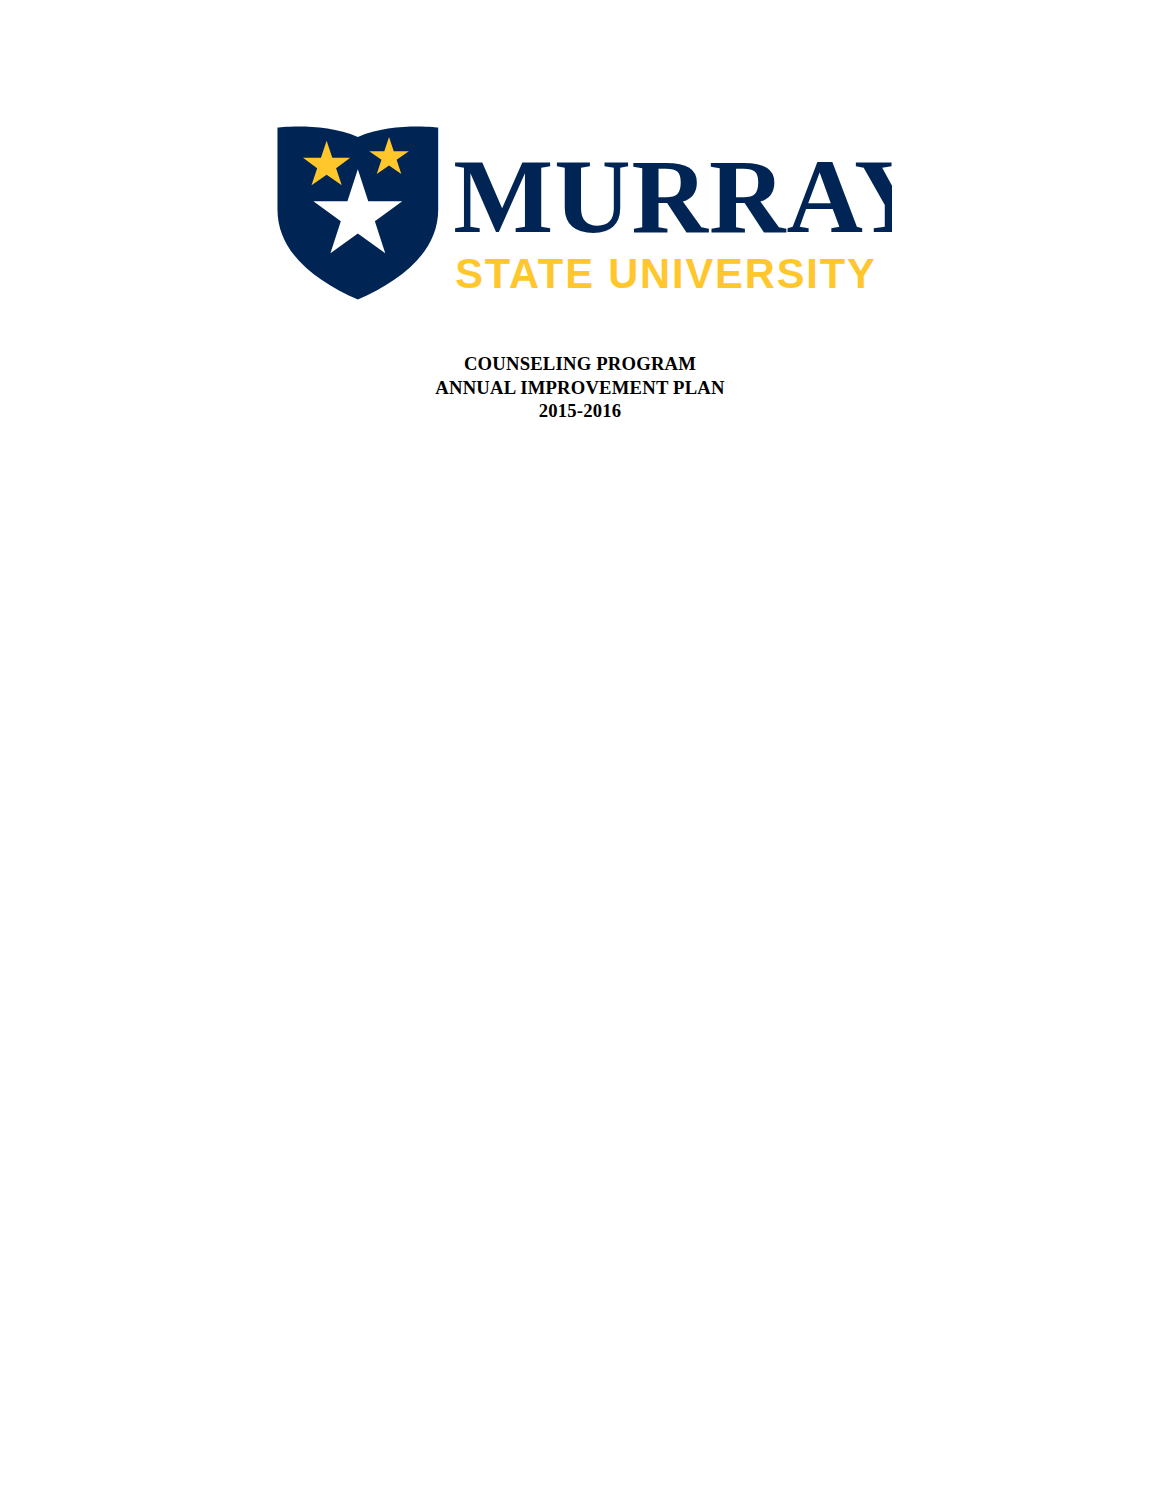MURRAY STATE UNIVERSITY
COUNSELING PROGRAM
ANNUAL IMPROVEMENT PLAN
2015-2016